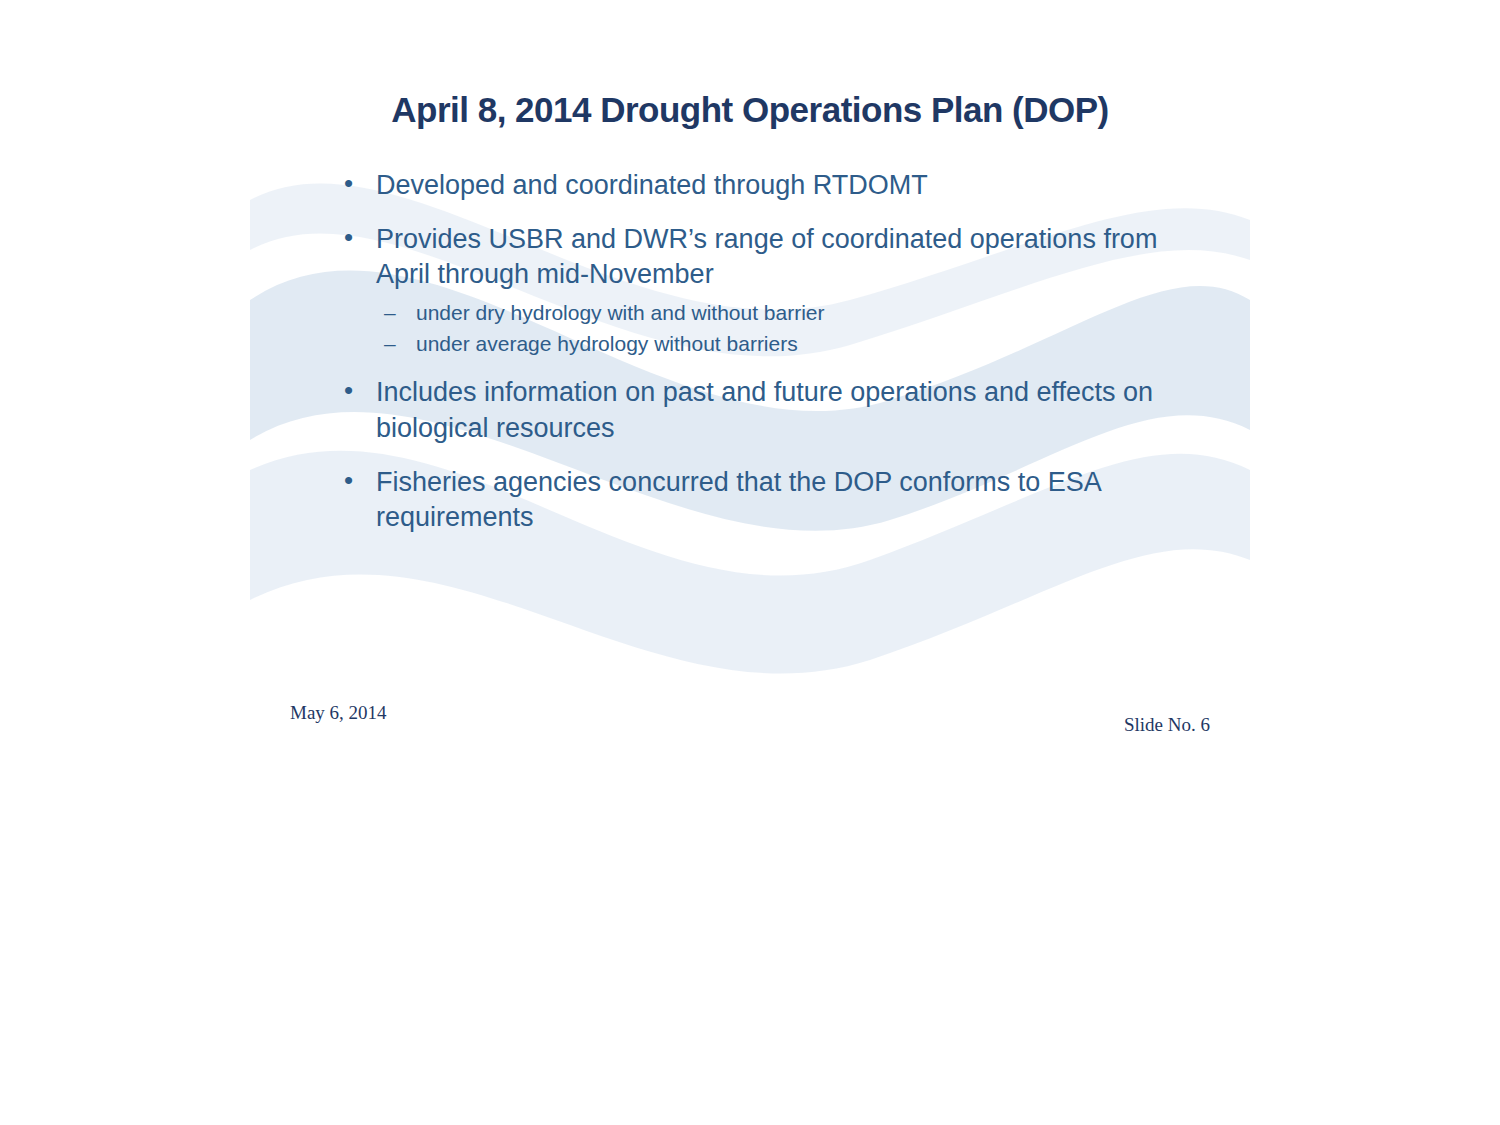April 8, 2014 Drought Operations Plan (DOP)
Developed and coordinated through RTDOMT
Provides USBR and DWR’s range of coordinated operations from April through mid-November
under dry hydrology with and without barrier
under average hydrology without barriers
Includes information on past and future operations and effects on biological resources
Fisheries agencies concurred that the DOP conforms to ESA requirements
May 6, 2014
Slide No. 6